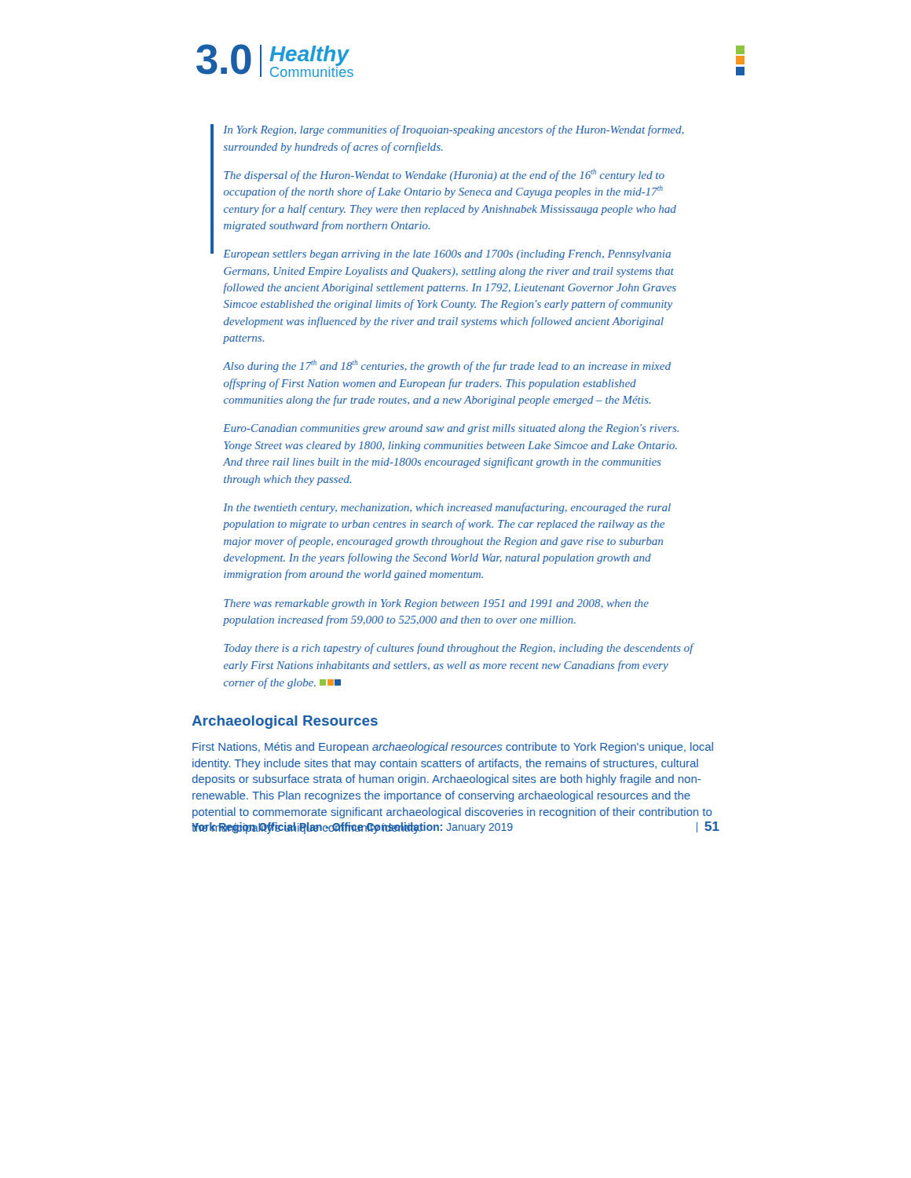3.0
Healthy
Communities
In York Region, large communities of Iroquoian-speaking ancestors of the Huron-Wendat formed, surrounded by hundreds of acres of cornfields.
The dispersal of the Huron-Wendat to Wendake (Huronia) at the end of the 16th century led to occupation of the north shore of Lake Ontario by Seneca and Cayuga peoples in the mid-17th century for a half century. They were then replaced by Anishnabek Mississauga people who had migrated southward from northern Ontario.
European settlers began arriving in the late 1600s and 1700s (including French, Pennsylvania Germans, United Empire Loyalists and Quakers), settling along the river and trail systems that followed the ancient Aboriginal settlement patterns. In 1792, Lieutenant Governor John Graves Simcoe established the original limits of York County. The Region's early pattern of community development was influenced by the river and trail systems which followed ancient Aboriginal patterns.
Also during the 17th and 18th centuries, the growth of the fur trade lead to an increase in mixed offspring of First Nation women and European fur traders. This population established communities along the fur trade routes, and a new Aboriginal people emerged – the Métis.
Euro-Canadian communities grew around saw and grist mills situated along the Region's rivers. Yonge Street was cleared by 1800, linking communities between Lake Simcoe and Lake Ontario. And three rail lines built in the mid-1800s encouraged significant growth in the communities through which they passed.
In the twentieth century, mechanization, which increased manufacturing, encouraged the rural population to migrate to urban centres in search of work. The car replaced the railway as the major mover of people, encouraged growth throughout the Region and gave rise to suburban development. In the years following the Second World War, natural population growth and immigration from around the world gained momentum.
There was remarkable growth in York Region between 1951 and 1991 and 2008, when the population increased from 59,000 to 525,000 and then to over one million.
Today there is a rich tapestry of cultures found throughout the Region, including the descendents of early First Nations inhabitants and settlers, as well as more recent new Canadians from every corner of the globe.
Archaeological Resources
First Nations, Métis and European archaeological resources contribute to York Region's unique, local identity. They include sites that may contain scatters of artifacts, the remains of structures, cultural deposits or subsurface strata of human origin. Archaeological sites are both highly fragile and non-renewable. This Plan recognizes the importance of conserving archaeological resources and the potential to commemorate significant archaeological discoveries in recognition of their contribution to the municipality's unique community identity.
York Region Official Plan - Office Consolidation: January 2019
51